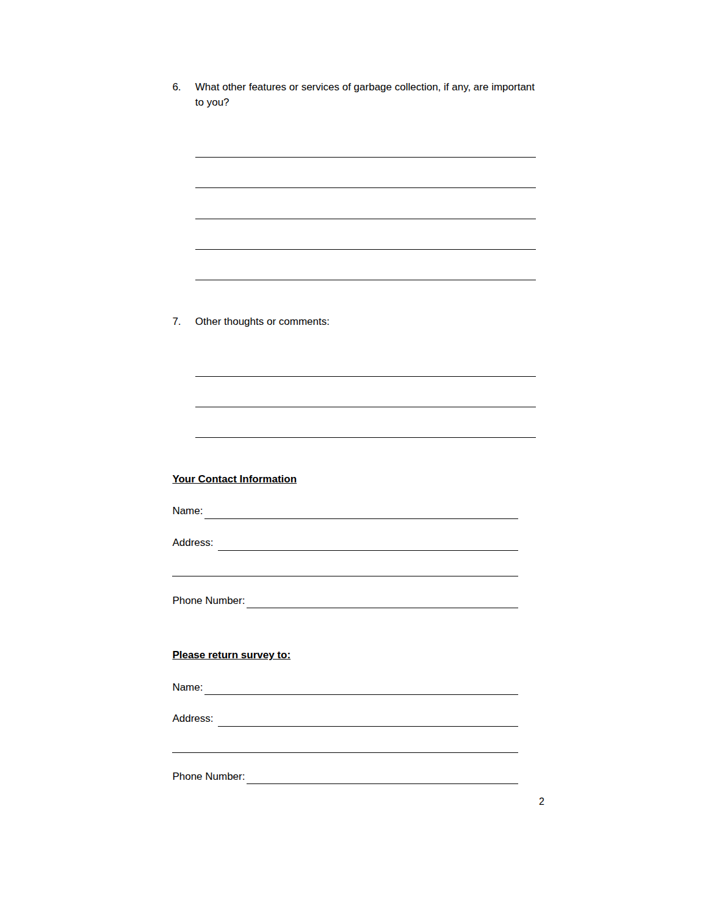6. What other features or services of garbage collection, if any, are important to you?
7. Other thoughts or comments:
Your Contact Information
Name:
Address:
Phone Number:
Please return survey to:
Name:
Address:
Phone Number:
2